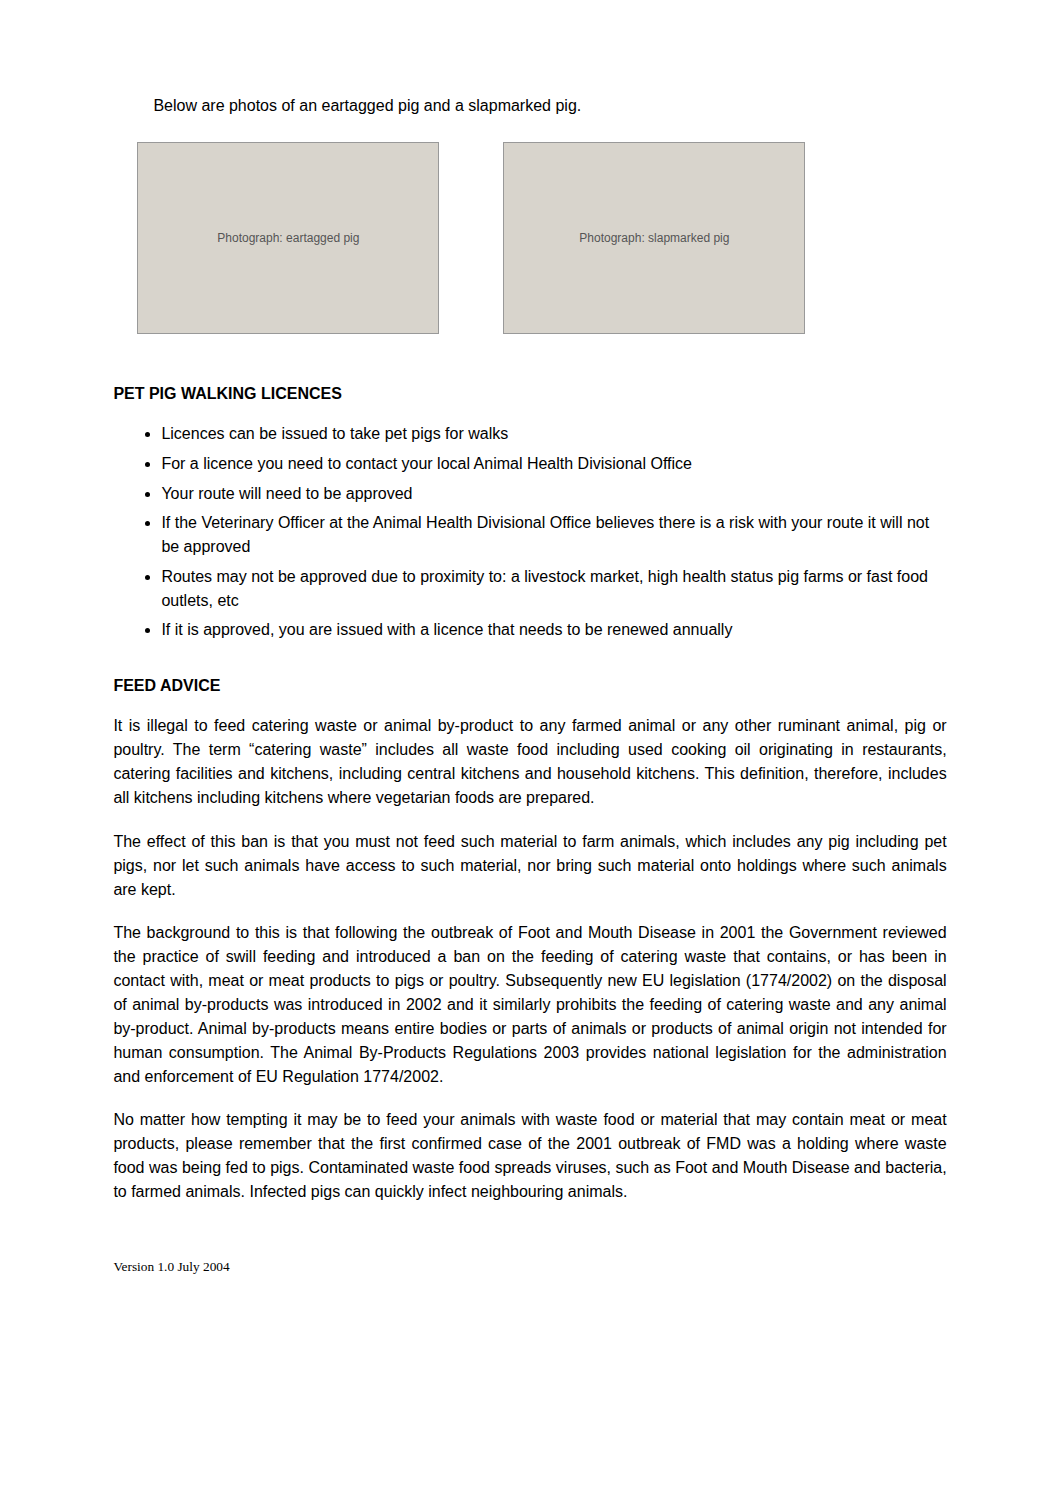Below are photos of an eartagged pig and a slapmarked pig.
Photograph: eartagged pig
Photograph: slapmarked pig
PET PIG WALKING LICENCES
Licences can be issued to take pet pigs for walks
For a licence you need to contact your local Animal Health Divisional Office
Your route will need to be approved
If the Veterinary Officer at the Animal Health Divisional Office believes there is a risk with your route it will not be approved
Routes may not be approved due to proximity to: a livestock market, high health status pig farms or fast food outlets, etc
If it is approved, you are issued with a licence that needs to be renewed annually
FEED ADVICE
It is illegal to feed catering waste or animal by-product to any farmed animal or any other ruminant animal, pig or poultry. The term “catering waste” includes all waste food including used cooking oil originating in restaurants, catering facilities and kitchens, including central kitchens and household kitchens. This definition, therefore, includes all kitchens including kitchens where vegetarian foods are prepared.
The effect of this ban is that you must not feed such material to farm animals, which includes any pig including pet pigs, nor let such animals have access to such material, nor bring such material onto holdings where such animals are kept.
The background to this is that following the outbreak of Foot and Mouth Disease in 2001 the Government reviewed the practice of swill feeding and introduced a ban on the feeding of catering waste that contains, or has been in contact with, meat or meat products to pigs or poultry. Subsequently new EU legislation (1774/2002) on the disposal of animal by-products was introduced in 2002 and it similarly prohibits the feeding of catering waste and any animal by-product. Animal by-products means entire bodies or parts of animals or products of animal origin not intended for human consumption. The Animal By-Products Regulations 2003 provides national legislation for the administration and enforcement of EU Regulation 1774/2002.
No matter how tempting it may be to feed your animals with waste food or material that may contain meat or meat products, please remember that the first confirmed case of the 2001 outbreak of FMD was a holding where waste food was being fed to pigs. Contaminated waste food spreads viruses, such as Foot and Mouth Disease and bacteria, to farmed animals. Infected pigs can quickly infect neighbouring animals.
Version 1.0 July 2004